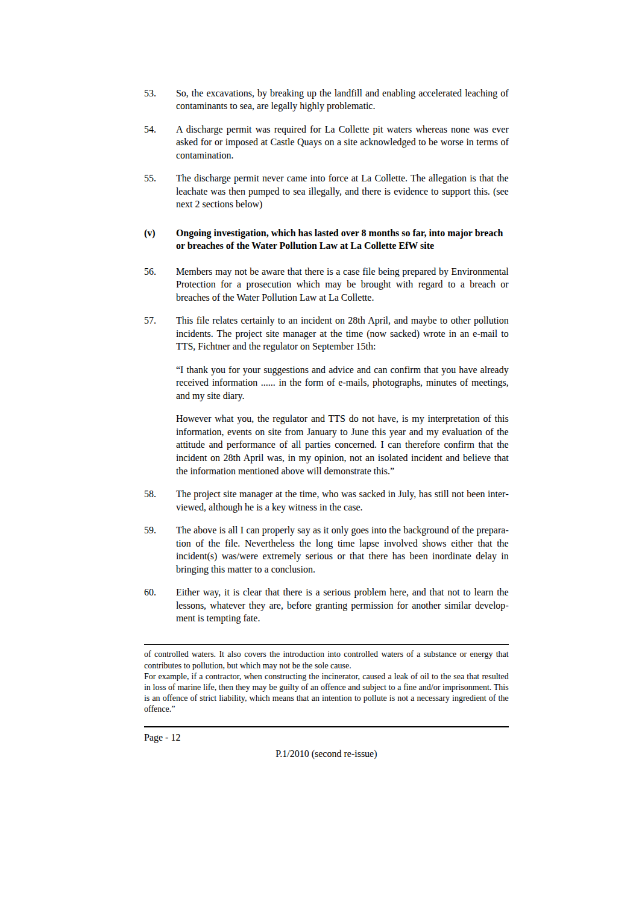53.
So, the excavations, by breaking up the landfill and enabling accelerated leaching of contaminants to sea, are legally highly problematic.
54.
A discharge permit was required for La Collette pit waters whereas none was ever asked for or imposed at Castle Quays on a site acknowledged to be worse in terms of contamination.
55.
The discharge permit never came into force at La Collette. The allegation is that the leachate was then pumped to sea illegally, and there is evidence to support this. (see next 2 sections below)
(v)
Ongoing investigation, which has lasted over 8 months so far, into major breach or breaches of the Water Pollution Law at La Collette EfW site
56.
Members may not be aware that there is a case file being prepared by Environmental Protection for a prosecution which may be brought with regard to a breach or breaches of the Water Pollution Law at La Collette.
57.
This file relates certainly to an incident on 28th April, and maybe to other pollution incidents. The project site manager at the time (now sacked) wrote in an e-mail to TTS, Fichtner and the regulator on September 15th:
“I thank you for your suggestions and advice and can confirm that you have already received information ...... in the form of e-mails, photographs, minutes of meetings, and my site diary.
However what you, the regulator and TTS do not have, is my interpretation of this information, events on site from January to June this year and my evaluation of the attitude and performance of all parties concerned. I can therefore confirm that the incident on 28th April was, in my opinion, not an isolated incident and believe that the information mentioned above will demonstrate this.”
58.
The project site manager at the time, who was sacked in July, has still not been interviewed, although he is a key witness in the case.
59.
The above is all I can properly say as it only goes into the background of the preparation of the file. Nevertheless the long time lapse involved shows either that the incident(s) was/were extremely serious or that there has been inordinate delay in bringing this matter to a conclusion.
60.
Either way, it is clear that there is a serious problem here, and that not to learn the lessons, whatever they are, before granting permission for another similar development is tempting fate.
of controlled waters. It also covers the introduction into controlled waters of a substance or energy that contributes to pollution, but which may not be the sole cause.
For example, if a contractor, when constructing the incinerator, caused a leak of oil to the sea that resulted in loss of marine life, then they may be guilty of an offence and subject to a fine and/or imprisonment. This is an offence of strict liability, which means that an intention to pollute is not a necessary ingredient of the offence.”
Page - 12
P.1/2010 (second re-issue)